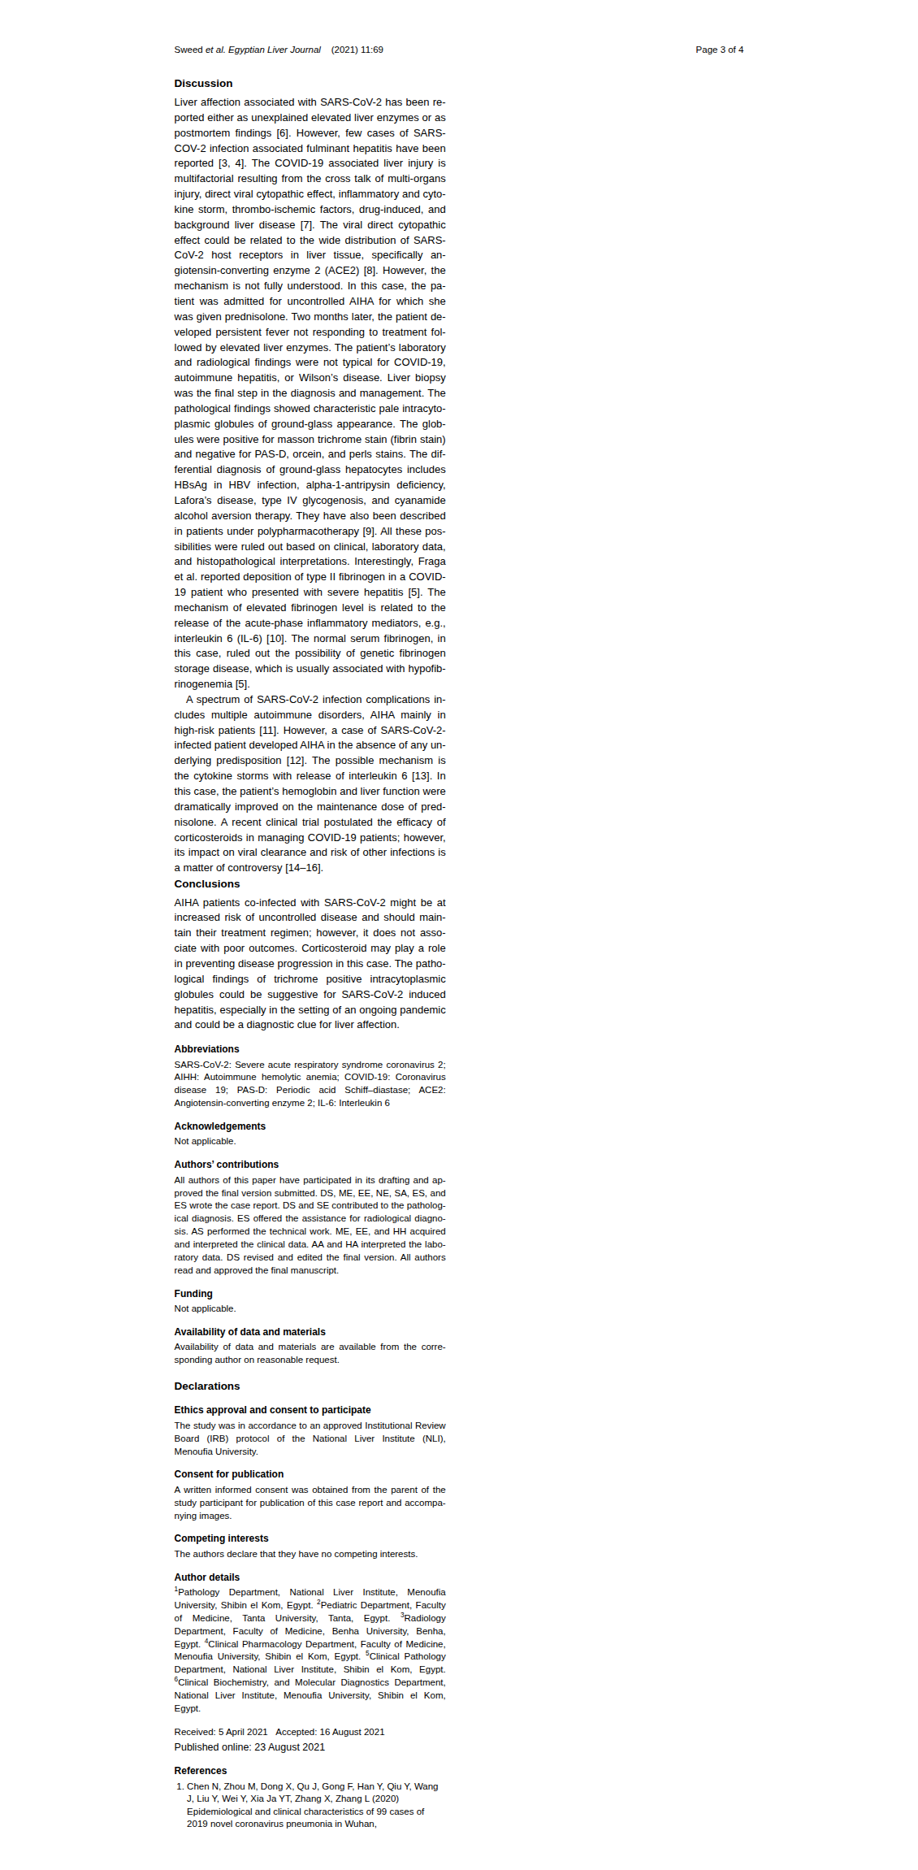Sweed et al. Egyptian Liver Journal (2021) 11:69
Page 3 of 4
Discussion
Liver affection associated with SARS-CoV-2 has been reported either as unexplained elevated liver enzymes or as postmortem findings [6]. However, few cases of SARS-COV-2 infection associated fulminant hepatitis have been reported [3, 4]. The COVID-19 associated liver injury is multifactorial resulting from the cross talk of multi-organs injury, direct viral cytopathic effect, inflammatory and cytokine storm, thrombo-ischemic factors, drug-induced, and background liver disease [7]. The viral direct cytopathic effect could be related to the wide distribution of SARS-CoV-2 host receptors in liver tissue, specifically angiotensin-converting enzyme 2 (ACE2) [8]. However, the mechanism is not fully understood. In this case, the patient was admitted for uncontrolled AIHA for which she was given prednisolone. Two months later, the patient developed persistent fever not responding to treatment followed by elevated liver enzymes. The patient’s laboratory and radiological findings were not typical for COVID-19, autoimmune hepatitis, or Wilson’s disease. Liver biopsy was the final step in the diagnosis and management. The pathological findings showed characteristic pale intracytoplasmic globules of ground-glass appearance. The globules were positive for masson trichrome stain (fibrin stain) and negative for PAS-D, orcein, and perls stains. The differential diagnosis of ground-glass hepatocytes includes HBsAg in HBV infection, alpha-1-antripysin deficiency, Lafora’s disease, type IV glycogenosis, and cyanamide alcohol aversion therapy. They have also been described in patients under polypharmacotherapy [9]. All these possibilities were ruled out based on clinical, laboratory data, and histopathological interpretations. Interestingly, Fraga et al. reported deposition of type II fibrinogen in a COVID-19 patient who presented with severe hepatitis [5]. The mechanism of elevated fibrinogen level is related to the release of the acute-phase inflammatory mediators, e.g., interleukin 6 (IL-6) [10]. The normal serum fibrinogen, in this case, ruled out the possibility of genetic fibrinogen storage disease, which is usually associated with hypofibrinogenemia [5].
A spectrum of SARS-CoV-2 infection complications includes multiple autoimmune disorders, AIHA mainly in high-risk patients [11]. However, a case of SARS-CoV-2-infected patient developed AIHA in the absence of any underlying predisposition [12]. The possible mechanism is the cytokine storms with release of interleukin 6 [13]. In this case, the patient’s hemoglobin and liver function were dramatically improved on the maintenance dose of prednisolone. A recent clinical trial postulated the efficacy of corticosteroids in managing COVID-19 patients; however, its impact on viral clearance and risk of other infections is a matter of controversy [14–16].
Conclusions
AIHA patients co-infected with SARS-CoV-2 might be at increased risk of uncontrolled disease and should maintain their treatment regimen; however, it does not associate with poor outcomes. Corticosteroid may play a role in preventing disease progression in this case. The pathological findings of trichrome positive intracytoplasmic globules could be suggestive for SARS-CoV-2 induced hepatitis, especially in the setting of an ongoing pandemic and could be a diagnostic clue for liver affection.
Abbreviations
SARS-CoV-2: Severe acute respiratory syndrome coronavirus 2; AIHH: Autoimmune hemolytic anemia; COVID-19: Coronavirus disease 19; PAS-D: Periodic acid Schiff–diastase; ACE2: Angiotensin-converting enzyme 2; IL-6: Interleukin 6
Acknowledgements
Not applicable.
Authors’ contributions
All authors of this paper have participated in its drafting and approved the final version submitted. DS, ME, EE, NE, SA, ES, and ES wrote the case report. DS and SE contributed to the pathological diagnosis. ES offered the assistance for radiological diagnosis. AS performed the technical work. ME, EE, and HH acquired and interpreted the clinical data. AA and HA interpreted the laboratory data. DS revised and edited the final version. All authors read and approved the final manuscript.
Funding
Not applicable.
Availability of data and materials
Availability of data and materials are available from the corresponding author on reasonable request.
Declarations
Ethics approval and consent to participate
The study was in accordance to an approved Institutional Review Board (IRB) protocol of the National Liver Institute (NLI), Menoufia University.
Consent for publication
A written informed consent was obtained from the parent of the study participant for publication of this case report and accompanying images.
Competing interests
The authors declare that they have no competing interests.
Author details
1Pathology Department, National Liver Institute, Menoufia University, Shibin el Kom, Egypt. 2Pediatric Department, Faculty of Medicine, Tanta University, Tanta, Egypt. 3Radiology Department, Faculty of Medicine, Benha University, Benha, Egypt. 4Clinical Pharmacology Department, Faculty of Medicine, Menoufia University, Shibin el Kom, Egypt. 5Clinical Pathology Department, National Liver Institute, Shibin el Kom, Egypt. 6Clinical Biochemistry, and Molecular Diagnostics Department, National Liver Institute, Menoufia University, Shibin el Kom, Egypt.
Received: 5 April 2021 Accepted: 16 August 2021
Published online: 23 August 2021
References
Chen N, Zhou M, Dong X, Qu J, Gong F, Han Y, Qiu Y, Wang J, Liu Y, Wei Y, Xia Ja YT, Zhang X, Zhang L (2020) Epidemiological and clinical characteristics of 99 cases of 2019 novel coronavirus pneumonia in Wuhan,